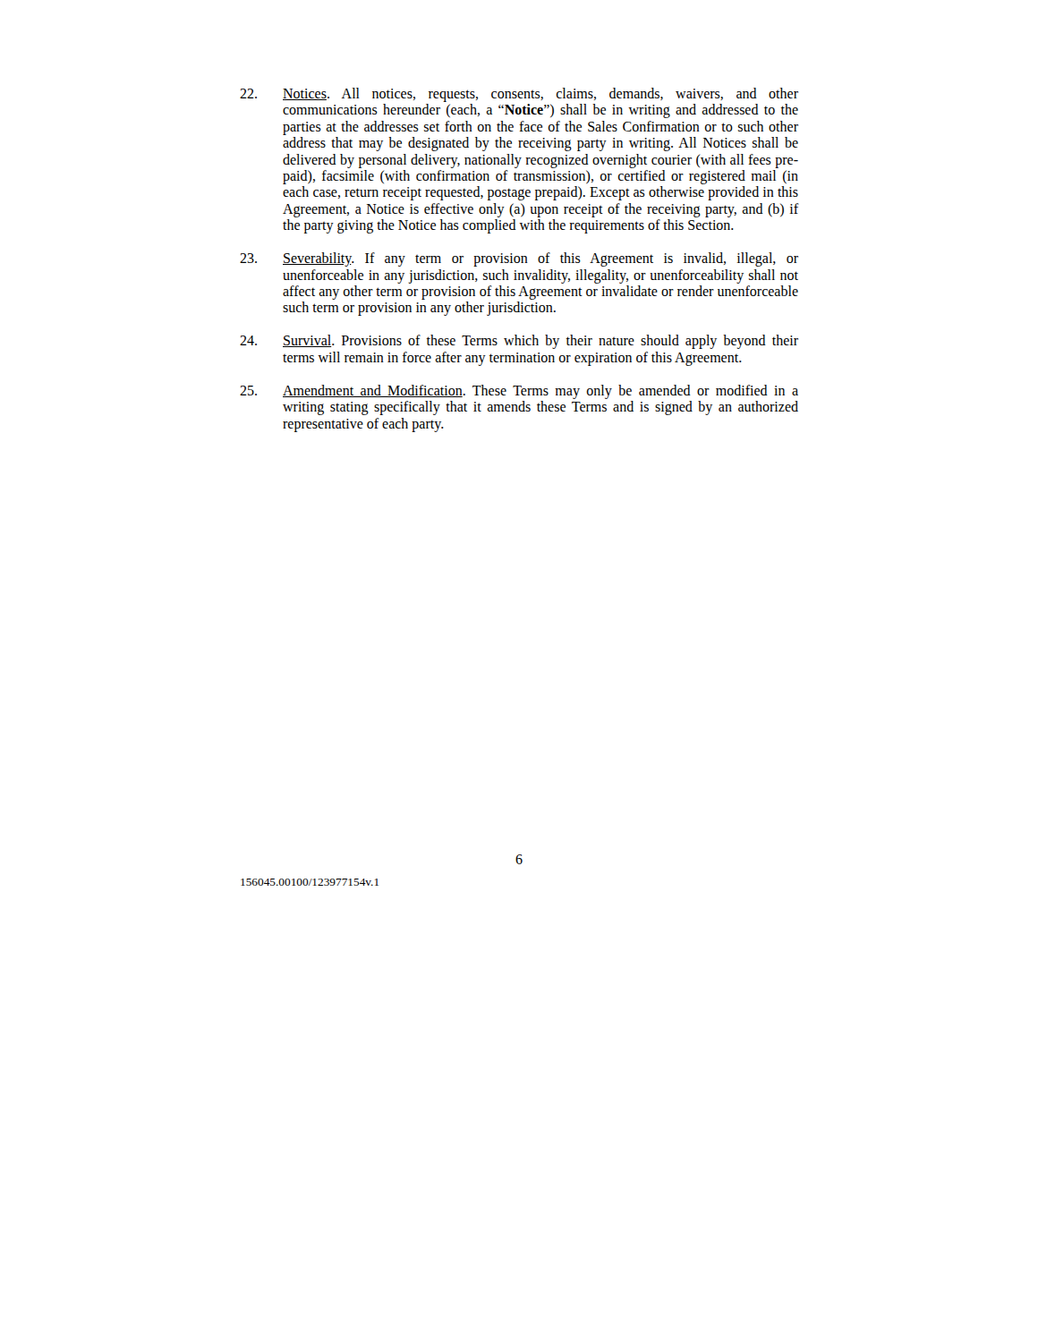22.
Notices. All notices, requests, consents, claims, demands, waivers, and other communications hereunder (each, a “Notice”) shall be in writing and addressed to the parties at the addresses set forth on the face of the Sales Confirmation or to such other address that may be designated by the receiving party in writing. All Notices shall be delivered by personal delivery, nationally recognized overnight courier (with all fees pre-paid), facsimile (with confirmation of transmission), or certified or registered mail (in each case, return receipt requested, postage prepaid). Except as otherwise provided in this Agreement, a Notice is effective only (a) upon receipt of the receiving party, and (b) if the party giving the Notice has complied with the requirements of this Section.
23.
Severability. If any term or provision of this Agreement is invalid, illegal, or unenforceable in any jurisdiction, such invalidity, illegality, or unenforceability shall not affect any other term or provision of this Agreement or invalidate or render unenforceable such term or provision in any other jurisdiction.
24.
Survival. Provisions of these Terms which by their nature should apply beyond their terms will remain in force after any termination or expiration of this Agreement.
25.
Amendment and Modification. These Terms may only be amended or modified in a writing stating specifically that it amends these Terms and is signed by an authorized representative of each party.
6
156045.00100/123977154v.1